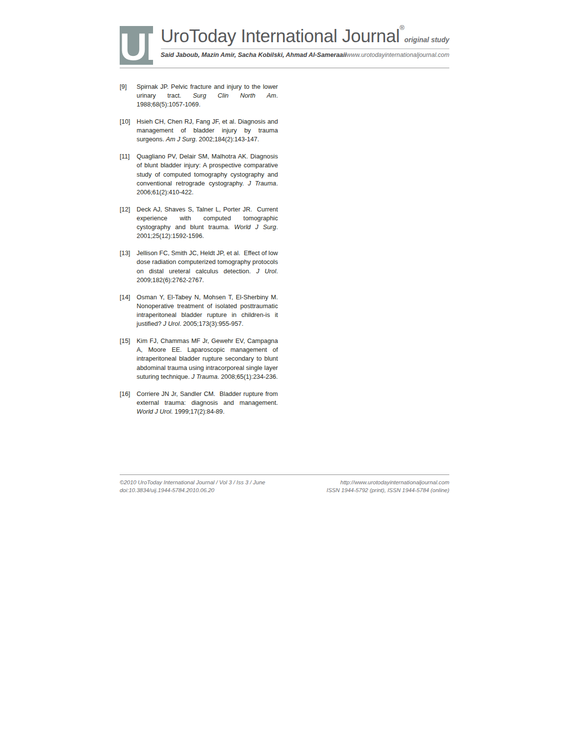UIJ
UroToday International Journal®
original study
Said Jaboub, Mazin Amir, Sacha Kobilski, Ahmad Al-Sameraaii
www.urotodayinternationaljournal.com
[9]
Spirnak JP. Pelvic fracture and injury to the lower urinary tract. Surg Clin North Am. 1988;68(5):1057-1069.
[10]
Hsieh CH, Chen RJ, Fang JF, et al. Diagnosis and management of bladder injury by trauma surgeons. Am J Surg. 2002;184(2):143-147.
[11]
Quagliano PV, Delair SM, Malhotra AK. Diagnosis of blunt bladder injury: A prospective comparative study of computed tomography cystography and conventional retrograde cystography. J Trauma. 2006;61(2):410-422.
[12]
Deck AJ, Shaves S, Talner L, Porter JR. Current experience with computed tomographic cystography and blunt trauma. World J Surg. 2001;25(12):1592-1596.
[13]
Jellison FC, Smith JC, Heldt JP, et al. Effect of low dose radiation computerized tomography protocols on distal ureteral calculus detection. J Urol. 2009;182(6):2762-2767.
[14]
Osman Y, El-Tabey N, Mohsen T, El-Sherbiny M. Nonoperative treatment of isolated posttraumatic intraperitoneal bladder rupture in children-is it justified? J Urol. 2005;173(3):955-957.
[15]
Kim FJ, Chammas MF Jr, Gewehr EV, Campagna A, Moore EE. Laparoscopic management of intraperitoneal bladder rupture secondary to blunt abdominal trauma using intracorporeal single layer suturing technique. J Trauma. 2008;65(1):234-236.
[16]
Corriere JN Jr, Sandler CM. Bladder rupture from external trauma: diagnosis and management. World J Urol. 1999;17(2):84-89.
©2010 UroToday International Journal / Vol 3 / Iss 3 / June
doi:10.3834/uij.1944-5784.2010.06.20
http://www.urotodayinternationaljournal.com
ISSN 1944-5792 (print), ISSN 1944-5784 (online)